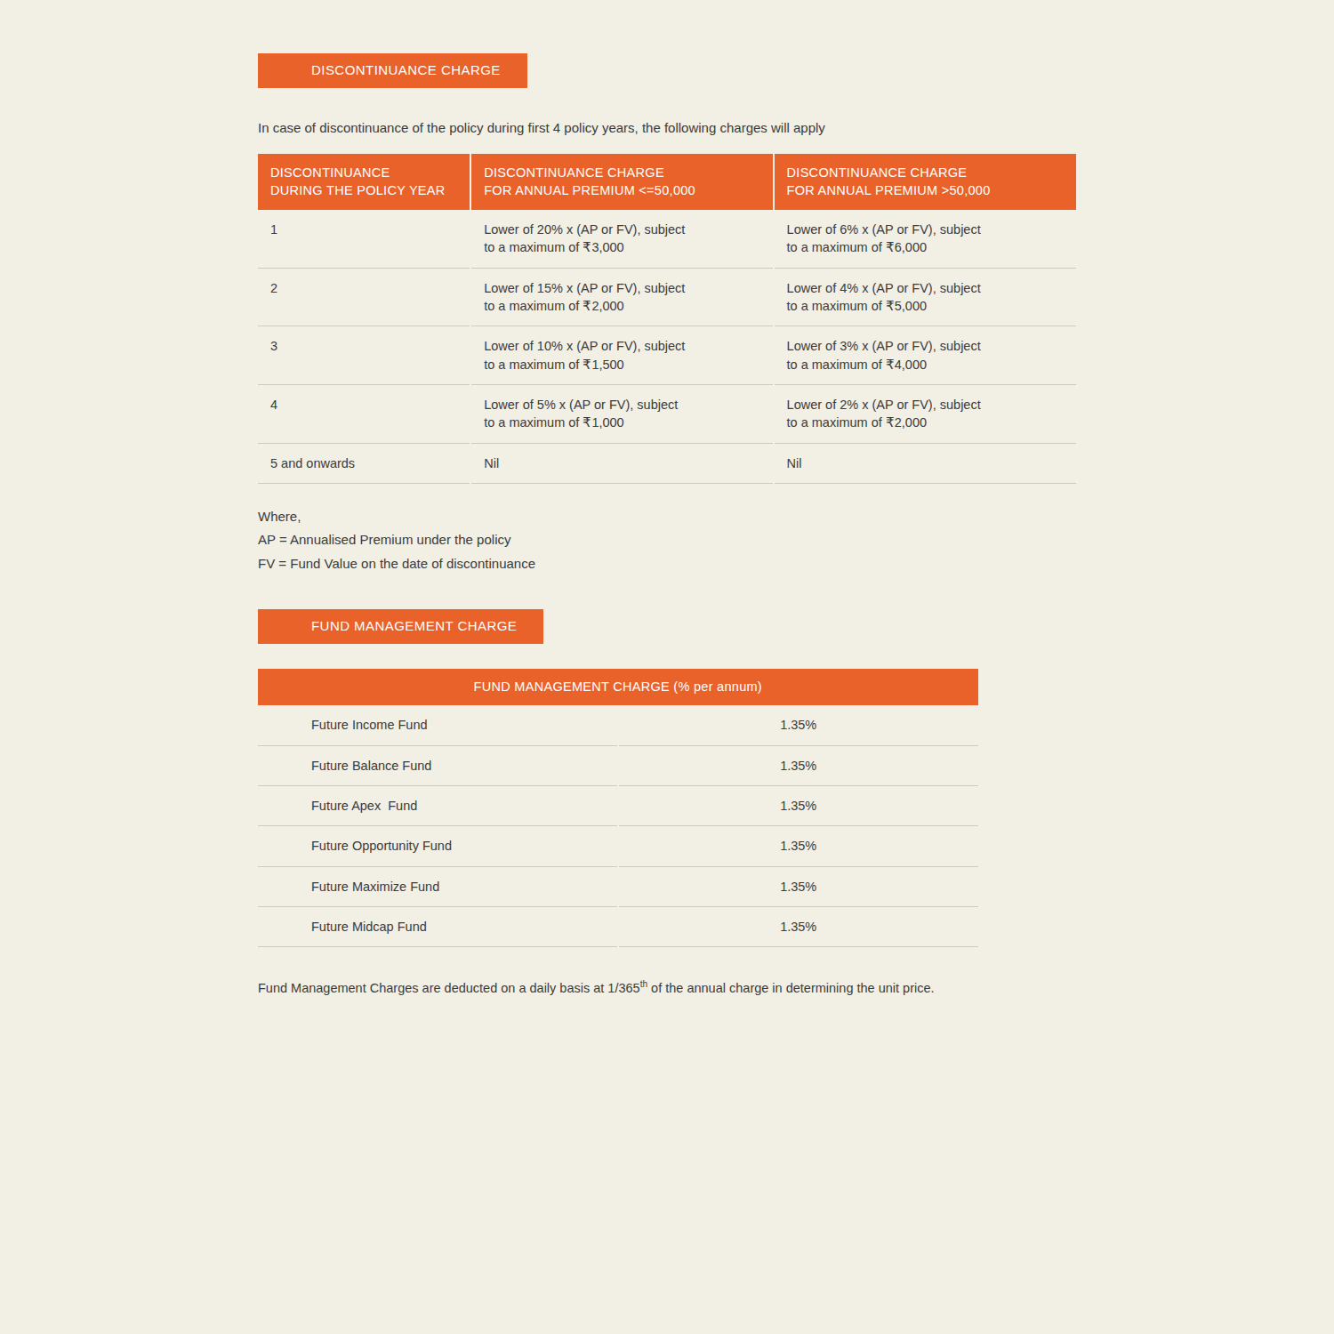DISCONTINUANCE CHARGE
In case of discontinuance of the policy during first 4 policy years, the following charges will apply
| DISCONTINUANCE DURING THE POLICY YEAR | DISCONTINUANCE CHARGE FOR ANNUAL PREMIUM <=50,000 | DISCONTINUANCE CHARGE FOR ANNUAL PREMIUM >50,000 |
| --- | --- | --- |
| 1 | Lower of 20% x (AP or FV), subject to a maximum of ₹ 3,000 | Lower of 6% x (AP or FV), subject to a maximum of ₹ 6,000 |
| 2 | Lower of 15% x (AP or FV), subject to a maximum of ₹ 2,000 | Lower of 4% x (AP or FV), subject to a maximum of ₹ 5,000 |
| 3 | Lower of 10% x (AP or FV), subject to a maximum of ₹ 1,500 | Lower of 3% x (AP or FV), subject to a maximum of ₹ 4,000 |
| 4 | Lower of 5% x (AP or FV), subject to a maximum of ₹ 1,000 | Lower of 2% x (AP or FV), subject to a maximum of ₹ 2,000 |
| 5 and onwards | Nil | Nil |
Where,
AP = Annualised Premium under the policy
FV = Fund Value on the date of discontinuance
FUND MANAGEMENT CHARGE
| FUND MANAGEMENT CHARGE (% per annum) |
| --- |
| Future Income Fund | 1.35% |
| Future Balance Fund | 1.35% |
| Future Apex Fund | 1.35% |
| Future Opportunity Fund | 1.35% |
| Future Maximize Fund | 1.35% |
| Future Midcap Fund | 1.35% |
Fund Management Charges are deducted on a daily basis at 1/365th of the annual charge in determining the unit price.